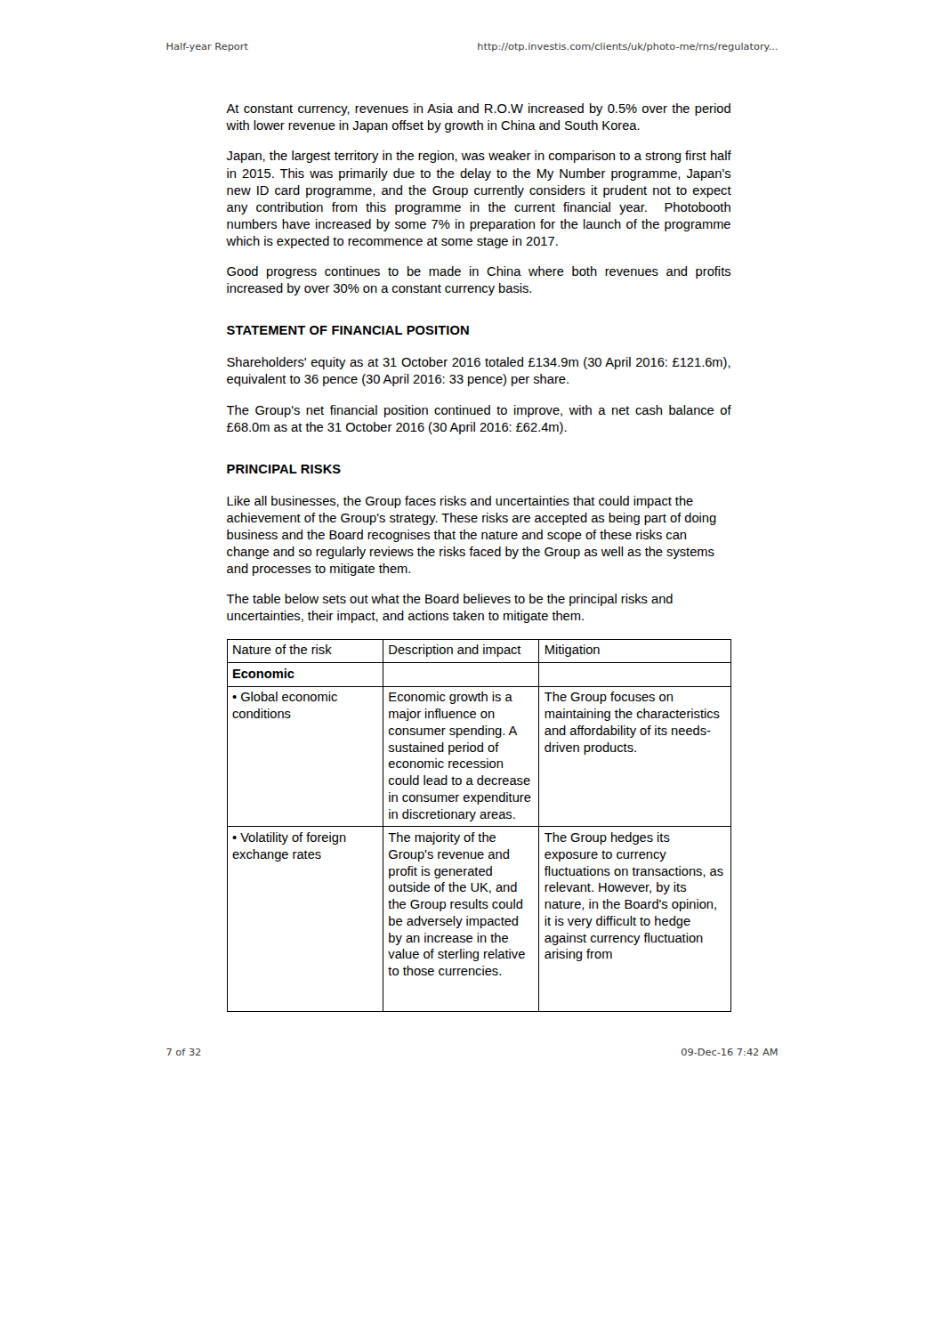Half-year Report
http://otp.investis.com/clients/uk/photo-me/rns/regulatory...
At constant currency, revenues in Asia and R.O.W increased by 0.5% over the period with lower revenue in Japan offset by growth in China and South Korea.
Japan, the largest territory in the region, was weaker in comparison to a strong first half in 2015. This was primarily due to the delay to the My Number programme, Japan's new ID card programme, and the Group currently considers it prudent not to expect any contribution from this programme in the current financial year. Photobooth numbers have increased by some 7% in preparation for the launch of the programme which is expected to recommence at some stage in 2017.
Good progress continues to be made in China where both revenues and profits increased by over 30% on a constant currency basis.
STATEMENT OF FINANCIAL POSITION
Shareholders' equity as at 31 October 2016 totaled £134.9m (30 April 2016: £121.6m), equivalent to 36 pence (30 April 2016: 33 pence) per share.
The Group's net financial position continued to improve, with a net cash balance of £68.0m as at the 31 October 2016 (30 April 2016: £62.4m).
PRINCIPAL RISKS
Like all businesses, the Group faces risks and uncertainties that could impact the achievement of the Group's strategy. These risks are accepted as being part of doing business and the Board recognises that the nature and scope of these risks can change and so regularly reviews the risks faced by the Group as well as the systems and processes to mitigate them.
The table below sets out what the Board believes to be the principal risks and uncertainties, their impact, and actions taken to mitigate them.
| Nature of the risk | Description and impact | Mitigation |
| Economic | | |
| • Global economic conditions | Economic growth is a major influence on consumer spending. A sustained period of economic recession could lead to a decrease in consumer expenditure in discretionary areas. | The Group focuses on maintaining the characteristics and affordability of its needs-driven products. |
| • Volatility of foreign exchange rates | The majority of the Group's revenue and profit is generated outside of the UK, and the Group results could be adversely impacted by an increase in the value of sterling relative to those currencies. | The Group hedges its exposure to currency fluctuations on transactions, as relevant. However, by its nature, in the Board's opinion, it is very difficult to hedge against currency fluctuation arising from |
7 of 32
09-Dec-16 7:42 AM